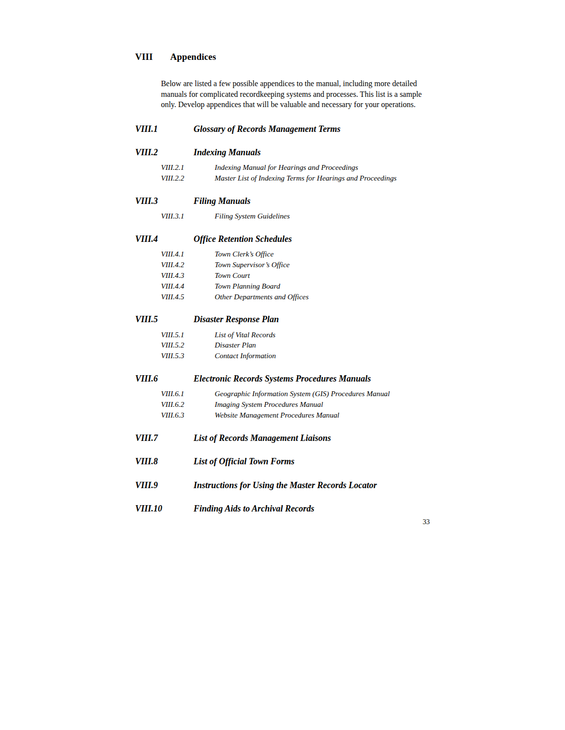VIIIAppendices
Below are listed a few possible appendices to the manual, including more detailed manuals for complicated recordkeeping systems and processes. This list is a sample only. Develop appendices that will be valuable and necessary for your operations.
VIII.1 Glossary of Records Management Terms
VIII.2 Indexing Manuals
VIII.2.1 Indexing Manual for Hearings and Proceedings
VIII.2.2 Master List of Indexing Terms for Hearings and Proceedings
VIII.3 Filing Manuals
VIII.3.1 Filing System Guidelines
VIII.4 Office Retention Schedules
VIII.4.1 Town Clerk’s Office
VIII.4.2 Town Supervisor’s Office
VIII.4.3 Town Court
VIII.4.4 Town Planning Board
VIII.4.5 Other Departments and Offices
VIII.5 Disaster Response Plan
VIII.5.1 List of Vital Records
VIII.5.2 Disaster Plan
VIII.5.3 Contact Information
VIII.6 Electronic Records Systems Procedures Manuals
VIII.6.1 Geographic Information System (GIS) Procedures Manual
VIII.6.2 Imaging System Procedures Manual
VIII.6.3 Website Management Procedures Manual
VIII.7 List of Records Management Liaisons
VIII.8 List of Official Town Forms
VIII.9 Instructions for Using the Master Records Locator
VIII.10 Finding Aids to Archival Records
33